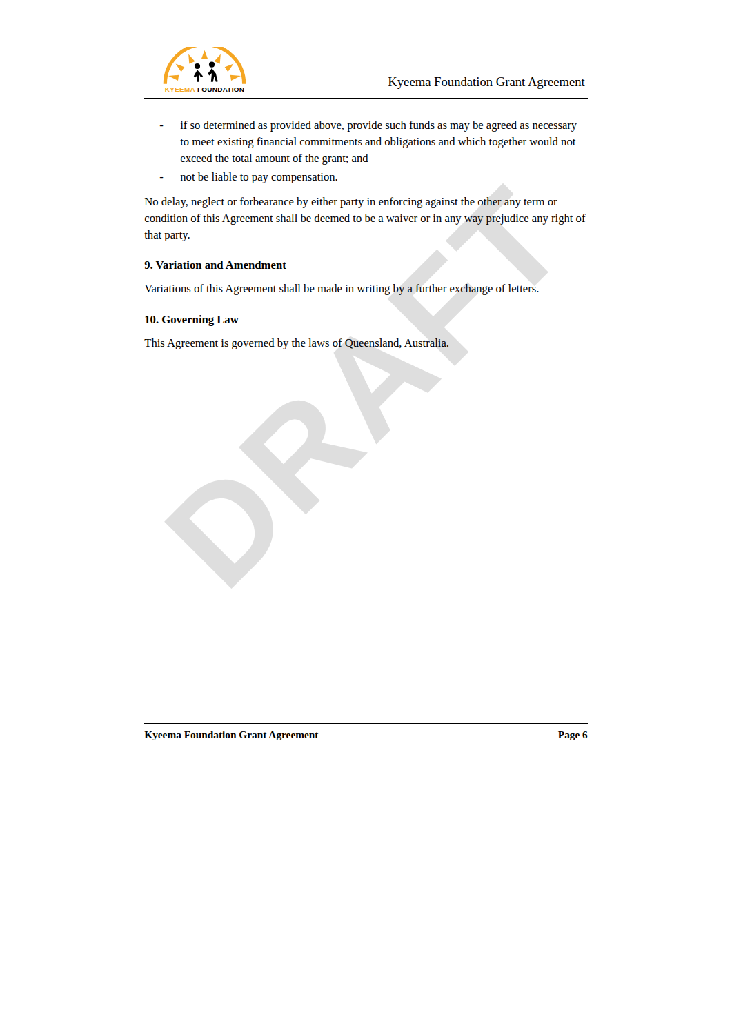DRAFT
KYEEMA FOUNDATION
Kyeema Foundation Grant Agreement
if so determined as provided above, provide such funds as may be agreed as necessary to meet existing financial commitments and obligations and which together would not exceed the total amount of the grant; and
not be liable to pay compensation.
No delay, neglect or forbearance by either party in enforcing against the other any term or condition of this Agreement shall be deemed to be a waiver or in any way prejudice any right of that party.
9. Variation and Amendment
Variations of this Agreement shall be made in writing by a further exchange of letters.
10. Governing Law
This Agreement is governed by the laws of Queensland, Australia.
Kyeema Foundation Grant Agreement Page 6